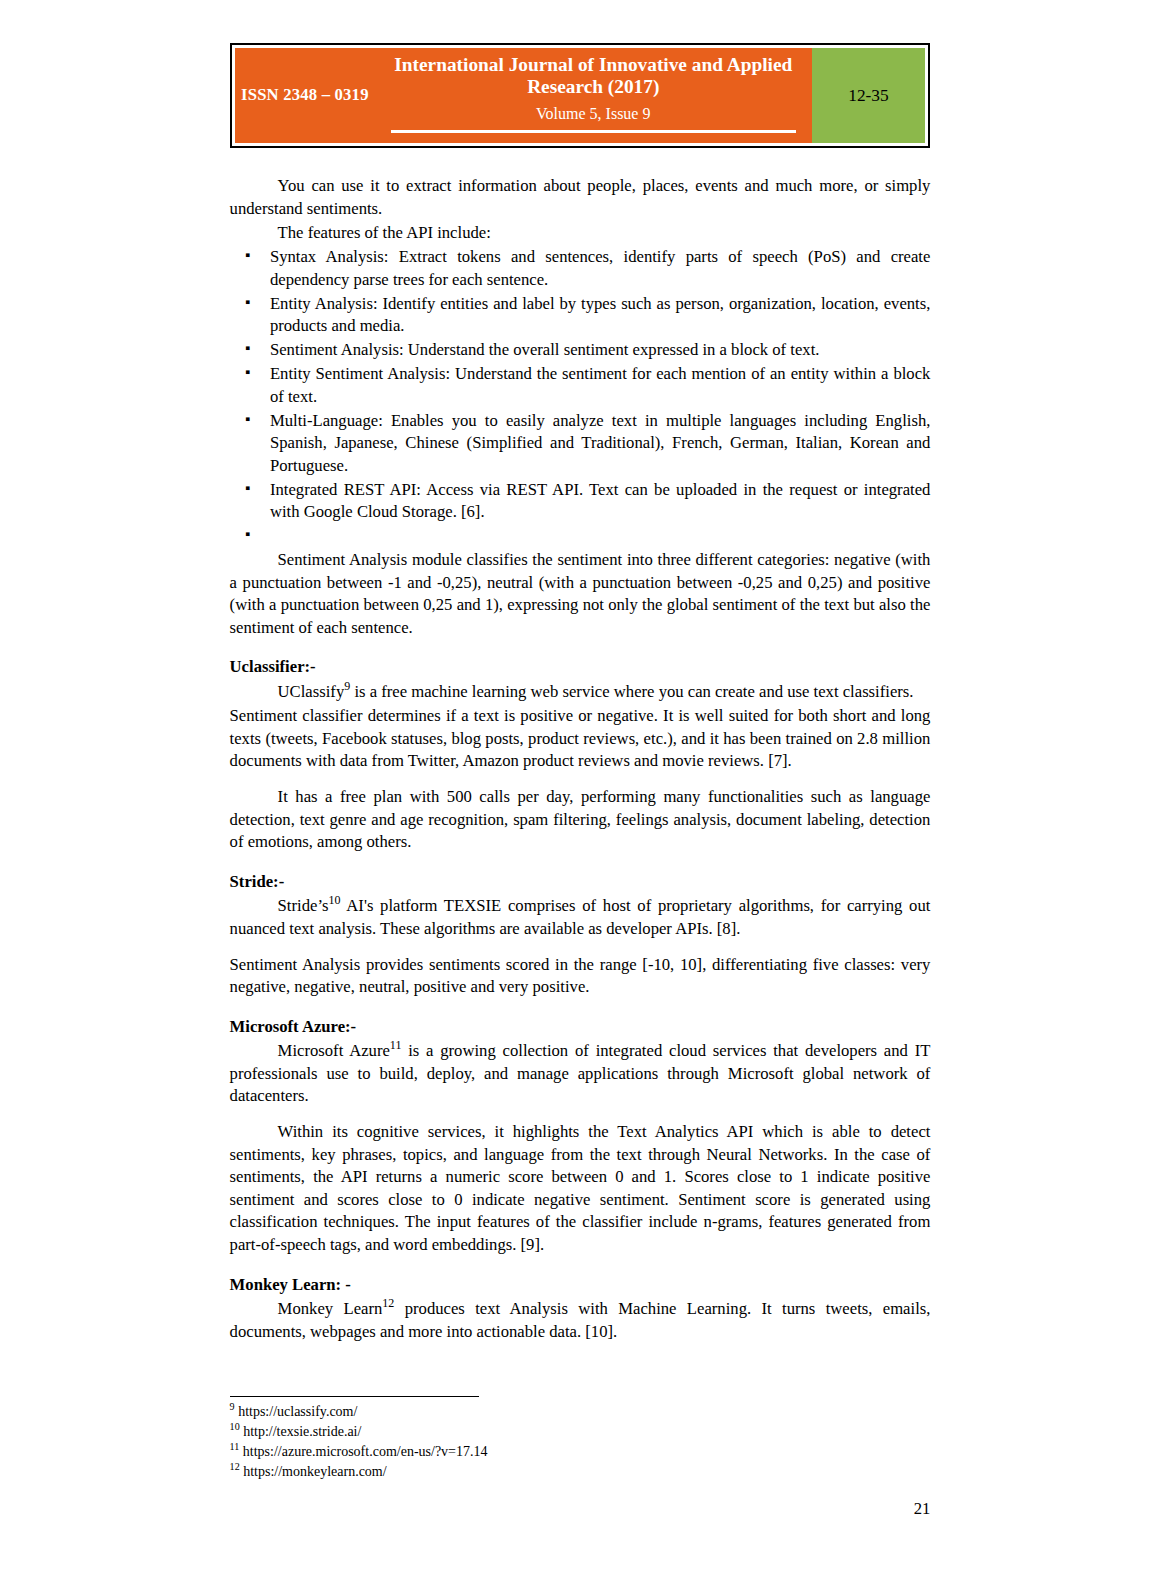ISSN 2348 – 0319
International Journal of Innovative and Applied Research (2017)
Volume 5, Issue 9
12-35
You can use it to extract information about people, places, events and much more, or simply understand sentiments.
The features of the API include:
Syntax Analysis: Extract tokens and sentences, identify parts of speech (PoS) and create dependency parse trees for each sentence.
Entity Analysis: Identify entities and label by types such as person, organization, location, events, products and media.
Sentiment Analysis: Understand the overall sentiment expressed in a block of text.
Entity Sentiment Analysis: Understand the sentiment for each mention of an entity within a block of text.
Multi-Language: Enables you to easily analyze text in multiple languages including English, Spanish, Japanese, Chinese (Simplified and Traditional), French, German, Italian, Korean and Portuguese.
Integrated REST API: Access via REST API. Text can be uploaded in the request or integrated with Google Cloud Storage. [6].
Sentiment Analysis module classifies the sentiment into three different categories: negative (with a punctuation between -1 and -0,25), neutral (with a punctuation between -0,25 and 0,25) and positive (with a punctuation between 0,25 and 1), expressing not only the global sentiment of the text but also the sentiment of each sentence.
Uclassifier:-
UClassify9 is a free machine learning web service where you can create and use text classifiers.
Sentiment classifier determines if a text is positive or negative. It is well suited for both short and long texts (tweets, Facebook statuses, blog posts, product reviews, etc.), and it has been trained on 2.8 million documents with data from Twitter, Amazon product reviews and movie reviews. [7].
It has a free plan with 500 calls per day, performing many functionalities such as language detection, text genre and age recognition, spam filtering, feelings analysis, document labeling, detection of emotions, among others.
Stride:-
Stride’s10 AI's platform TEXSIE comprises of host of proprietary algorithms, for carrying out nuanced text analysis. These algorithms are available as developer APIs. [8].
Sentiment Analysis provides sentiments scored in the range [-10, 10], differentiating five classes: very negative, negative, neutral, positive and very positive.
Microsoft Azure:-
Microsoft Azure11 is a growing collection of integrated cloud services that developers and IT professionals use to build, deploy, and manage applications through Microsoft global network of datacenters.
Within its cognitive services, it highlights the Text Analytics API which is able to detect sentiments, key phrases, topics, and language from the text through Neural Networks. In the case of sentiments, the API returns a numeric score between 0 and 1. Scores close to 1 indicate positive sentiment and scores close to 0 indicate negative sentiment. Sentiment score is generated using classification techniques. The input features of the classifier include n-grams, features generated from part-of-speech tags, and word embeddings. [9].
Monkey Learn: -
Monkey Learn12 produces text Analysis with Machine Learning. It turns tweets, emails, documents, webpages and more into actionable data. [10].
9 https://uclassify.com/
10 http://texsie.stride.ai/
11 https://azure.microsoft.com/en-us/?v=17.14
12 https://monkeylearn.com/
21